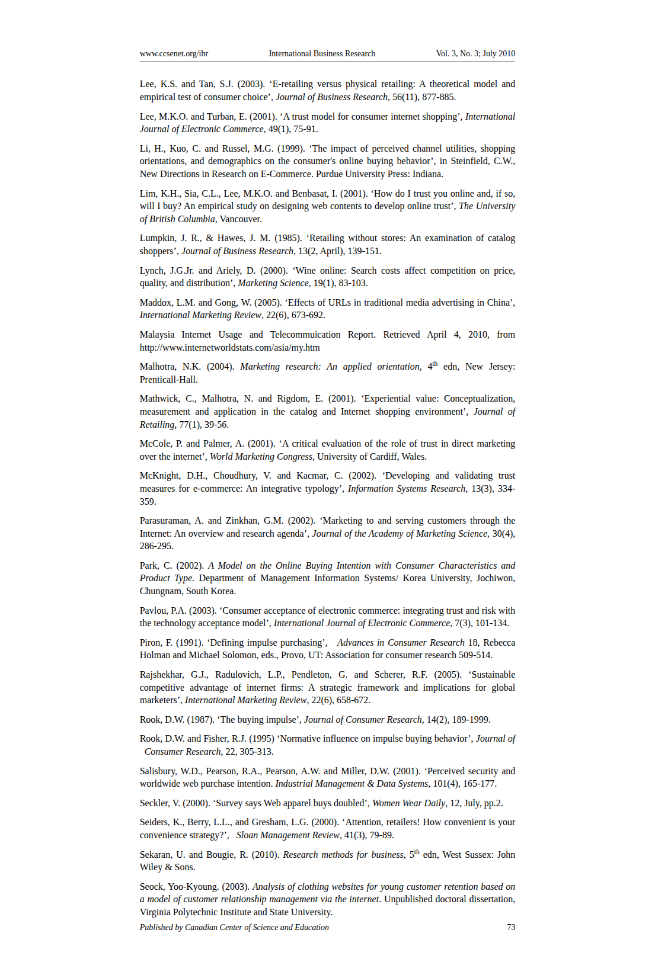www.ccsenet.org/ibr
International Business Research
Vol. 3, No. 3; July 2010
Lee, K.S. and Tan, S.J. (2003). ‘E-retailing versus physical retailing: A theoretical model and empirical test of consumer choice’, Journal of Business Research, 56(11), 877-885.
Lee, M.K.O. and Turban, E. (2001). ‘A trust model for consumer internet shopping’, International Journal of Electronic Commerce, 49(1), 75-91.
Li, H., Kuo, C. and Russel, M.G. (1999). ‘The impact of perceived channel utilities, shopping orientations, and demographics on the consumer's online buying behavior’, in Steinfield, C.W., New Directions in Research on E-Commerce. Purdue University Press: Indiana.
Lim, K.H., Sia, C.L., Lee, M.K.O. and Benbasat, I. (2001). ‘How do I trust you online and, if so, will I buy? An empirical study on designing web contents to develop online trust’, The University of British Columbia, Vancouver.
Lumpkin, J. R., & Hawes, J. M. (1985). ‘Retailing without stores: An examination of catalog shoppers’, Journal of Business Research, 13(2, April), 139-151.
Lynch, J.G.Jr. and Ariely, D. (2000). ‘Wine online: Search costs affect competition on price, quality, and distribution’, Marketing Science, 19(1), 83-103.
Maddox, L.M. and Gong, W. (2005). ‘Effects of URLs in traditional media advertising in China’, International Marketing Review, 22(6), 673-692.
Malaysia Internet Usage and Telecommuication Report. Retrieved April 4, 2010, from http://www.internetworldstats.com/asia/my.htm
Malhotra, N.K. (2004). Marketing research: An applied orientation, 4th edn, New Jersey: Prenticall-Hall.
Mathwick, C., Malhotra, N. and Rigdom, E. (2001). ‘Experiential value: Conceptualization, measurement and application in the catalog and Internet shopping environment’, Journal of Retailing, 77(1), 39-56.
McCole, P. and Palmer, A. (2001). ‘A critical evaluation of the role of trust in direct marketing over the internet’, World Marketing Congress, University of Cardiff, Wales.
McKnight, D.H., Choudhury, V. and Kacmar, C. (2002). ‘Developing and validating trust measures for e-commerce: An integrative typology’, Information Systems Research, 13(3), 334-359.
Parasuraman, A. and Zinkhan, G.M. (2002). ‘Marketing to and serving customers through the Internet: An overview and research agenda’, Journal of the Academy of Marketing Science, 30(4), 286-295.
Park, C. (2002). A Model on the Online Buying Intention with Consumer Characteristics and Product Type. Department of Management Information Systems/ Korea University, Jochiwon, Chungnam, South Korea.
Pavlou, P.A. (2003). ‘Consumer acceptance of electronic commerce: integrating trust and risk with the technology acceptance model’, International Journal of Electronic Commerce, 7(3), 101-134.
Piron, F. (1991). ‘Defining impulse purchasing’, Advances in Consumer Research 18, Rebecca Holman and Michael Solomon, eds., Provo, UT: Association for consumer research 509-514.
Rajshekhar, G.J., Radulovich, L.P., Pendleton, G. and Scherer, R.F. (2005). ‘Sustainable competitive advantage of internet firms: A strategic framework and implications for global marketers’, International Marketing Review, 22(6), 658-672.
Rook, D.W. (1987). ‘The buying impulse’, Journal of Consumer Research, 14(2), 189-1999.
Rook, D.W. and Fisher, R.J. (1995) ‘Normative influence on impulse buying behavior’, Journal of Consumer Research, 22, 305-313.
Salisbury, W.D., Pearson, R.A., Pearson, A.W. and Miller, D.W. (2001). ‘Perceived security and worldwide web purchase intention. Industrial Management & Data Systems, 101(4), 165-177.
Seckler, V. (2000). ‘Survey says Web apparel buys doubled’, Women Wear Daily, 12, July, pp.2.
Seiders, K., Berry, L.L., and Gresham, L.G. (2000). ‘Attention, retailers! How convenient is your convenience strategy?’, Sloan Management Review, 41(3), 79-89.
Sekaran, U. and Bougie, R. (2010). Research methods for business, 5th edn, West Sussex: John Wiley & Sons.
Seock, Yoo-Kyoung. (2003). Analysis of clothing websites for young customer retention based on a model of customer relationship management via the internet. Unpublished doctoral dissertation, Virginia Polytechnic Institute and State University.
Published by Canadian Center of Science and Education
73